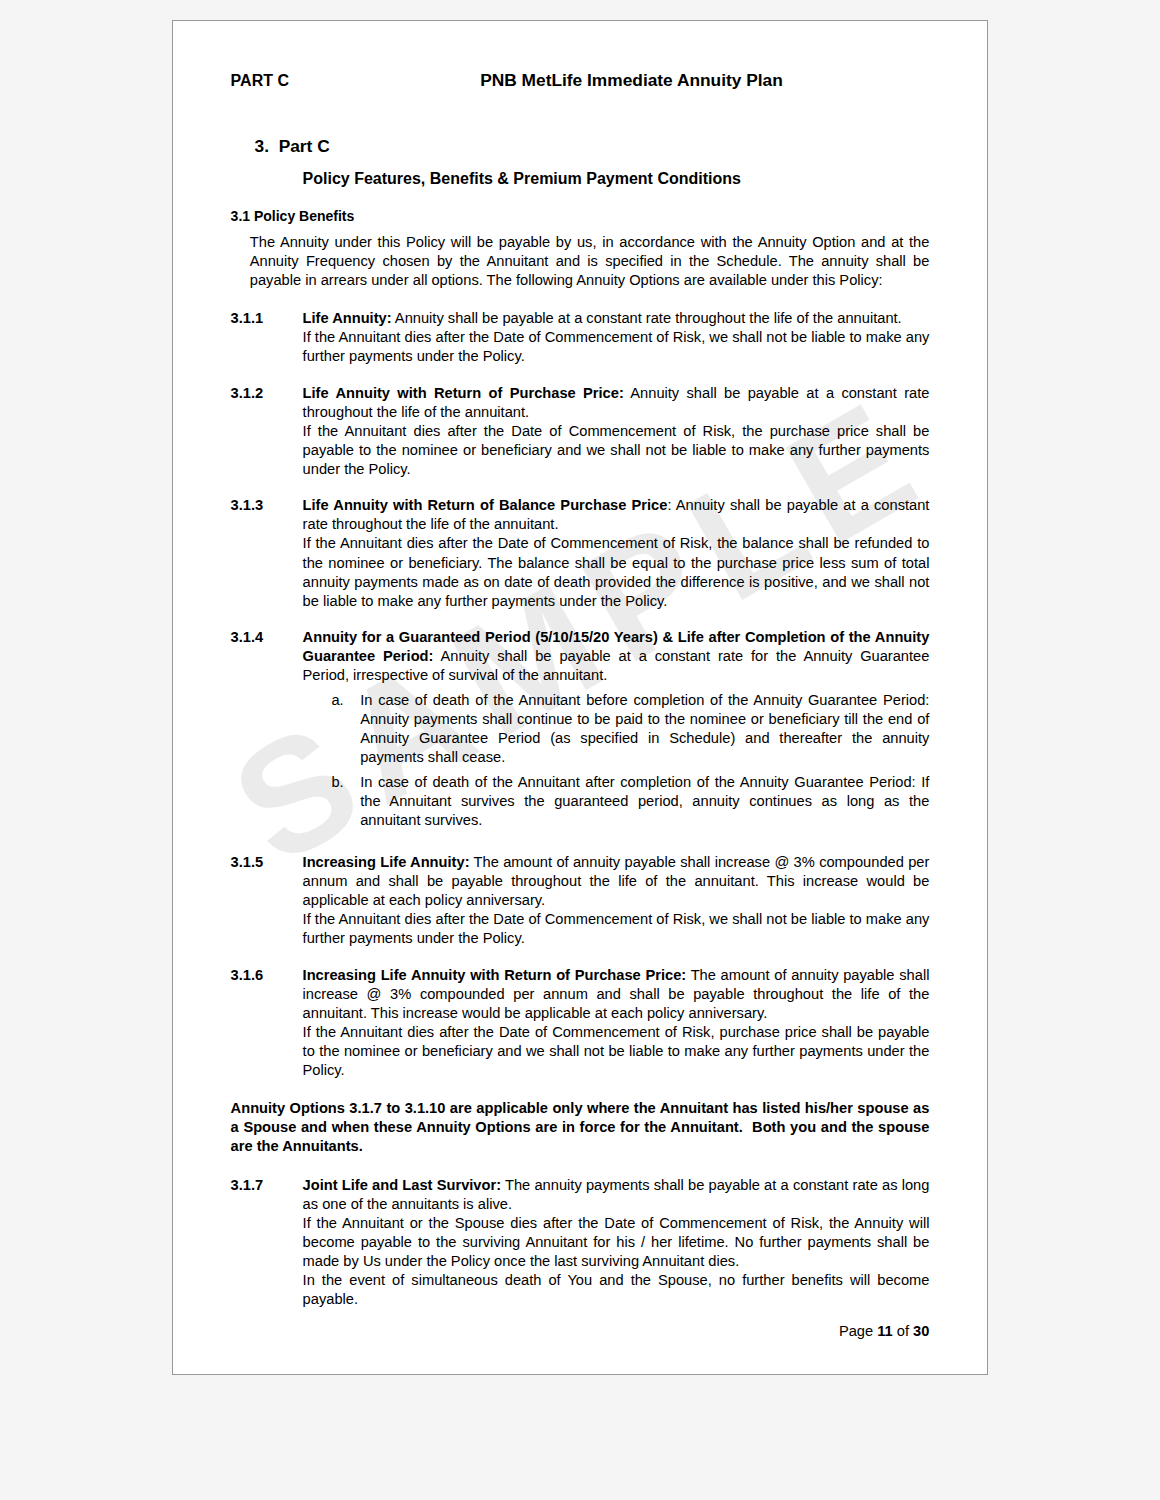SAMPLE
PART C
PNB MetLife Immediate Annuity Plan
3. Part C
Policy Features, Benefits & Premium Payment Conditions
3.1 Policy Benefits
The Annuity under this Policy will be payable by us, in accordance with the Annuity Option and at the Annuity Frequency chosen by the Annuitant and is specified in the Schedule. The annuity shall be payable in arrears under all options. The following Annuity Options are available under this Policy:
3.1.1
Life Annuity: Annuity shall be payable at a constant rate throughout the life of the annuitant.
If the Annuitant dies after the Date of Commencement of Risk, we shall not be liable to make any further payments under the Policy.
3.1.2
Life Annuity with Return of Purchase Price: Annuity shall be payable at a constant rate throughout the life of the annuitant.
If the Annuitant dies after the Date of Commencement of Risk, the purchase price shall be payable to the nominee or beneficiary and we shall not be liable to make any further payments under the Policy.
3.1.3
Life Annuity with Return of Balance Purchase Price: Annuity shall be payable at a constant rate throughout the life of the annuitant.
If the Annuitant dies after the Date of Commencement of Risk, the balance shall be refunded to the nominee or beneficiary. The balance shall be equal to the purchase price less sum of total annuity payments made as on date of death provided the difference is positive, and we shall not be liable to make any further payments under the Policy.
3.1.4
Annuity for a Guaranteed Period (5/10/15/20 Years) & Life after Completion of the Annuity Guarantee Period: Annuity shall be payable at a constant rate for the Annuity Guarantee Period, irrespective of survival of the annuitant.
a. In case of death of the Annuitant before completion of the Annuity Guarantee Period: Annuity payments shall continue to be paid to the nominee or beneficiary till the end of Annuity Guarantee Period (as specified in Schedule) and thereafter the annuity payments shall cease.
b. In case of death of the Annuitant after completion of the Annuity Guarantee Period: If the Annuitant survives the guaranteed period, annuity continues as long as the annuitant survives.
3.1.5
Increasing Life Annuity: The amount of annuity payable shall increase @ 3% compounded per annum and shall be payable throughout the life of the annuitant. This increase would be applicable at each policy anniversary.
If the Annuitant dies after the Date of Commencement of Risk, we shall not be liable to make any further payments under the Policy.
3.1.6
Increasing Life Annuity with Return of Purchase Price: The amount of annuity payable shall increase @ 3% compounded per annum and shall be payable throughout the life of the annuitant. This increase would be applicable at each policy anniversary.
If the Annuitant dies after the Date of Commencement of Risk, purchase price shall be payable to the nominee or beneficiary and we shall not be liable to make any further payments under the Policy.
Annuity Options 3.1.7 to 3.1.10 are applicable only where the Annuitant has listed his/her spouse as a Spouse and when these Annuity Options are in force for the Annuitant. Both you and the spouse are the Annuitants.
3.1.7
Joint Life and Last Survivor: The annuity payments shall be payable at a constant rate as long as one of the annuitants is alive.
If the Annuitant or the Spouse dies after the Date of Commencement of Risk, the Annuity will become payable to the surviving Annuitant for his / her lifetime. No further payments shall be made by Us under the Policy once the last surviving Annuitant dies.
In the event of simultaneous death of You and the Spouse, no further benefits will become payable.
Page 11 of 30